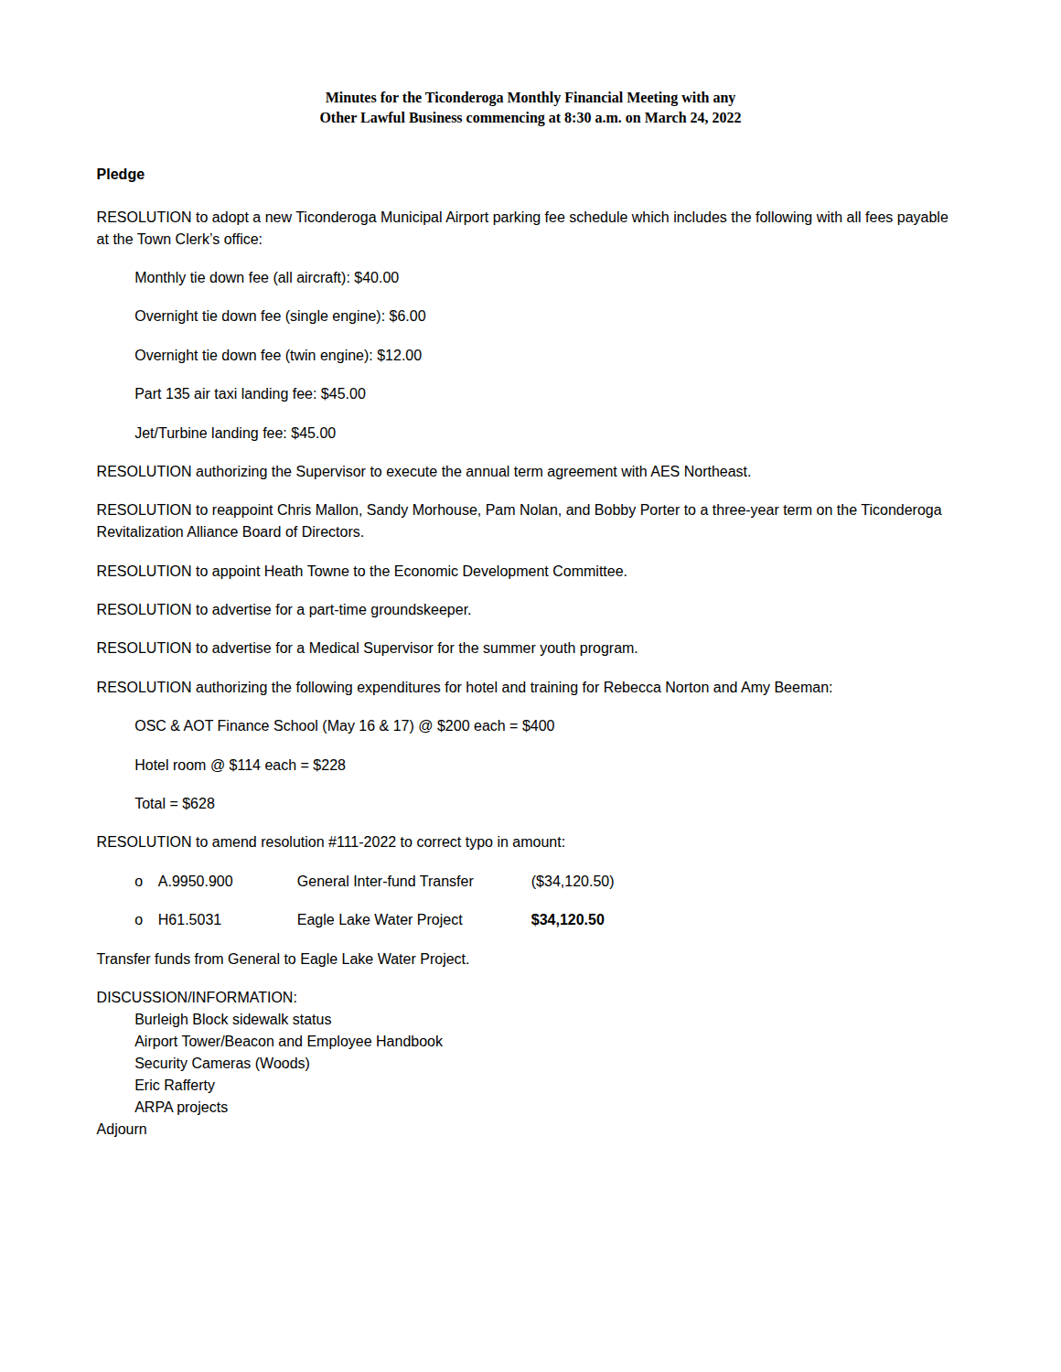Minutes for the Ticonderoga Monthly Financial Meeting with any
Other Lawful Business commencing at 8:30 a.m. on March 24, 2022
Pledge
RESOLUTION to adopt a new Ticonderoga Municipal Airport parking fee schedule which includes the following with all fees payable at the Town Clerk’s office:
Monthly tie down fee (all aircraft): $40.00
Overnight tie down fee (single engine): $6.00
Overnight tie down fee (twin engine): $12.00
Part 135 air taxi landing fee: $45.00
Jet/Turbine landing fee: $45.00
RESOLUTION authorizing the Supervisor to execute the annual term agreement with AES Northeast.
RESOLUTION to reappoint Chris Mallon, Sandy Morhouse, Pam Nolan, and Bobby Porter to a three-year term on the Ticonderoga Revitalization Alliance Board of Directors.
RESOLUTION to appoint Heath Towne to the Economic Development Committee.
RESOLUTION to advertise for a part-time groundskeeper.
RESOLUTION to advertise for a Medical Supervisor for the summer youth program.
RESOLUTION authorizing the following expenditures for hotel and training for Rebecca Norton and Amy Beeman:
OSC & AOT Finance School (May 16 & 17) @ $200 each = $400
Hotel room @ $114 each = $228
Total = $628
RESOLUTION to amend resolution #111-2022 to correct typo in amount:
oA.9950.900 General Inter-fund Transfer($34,120.50)
oH61.5031 Eagle Lake Water Project$34,120.50
Transfer funds from General to Eagle Lake Water Project.
DISCUSSION/INFORMATION:
Burleigh Block sidewalk status
Airport Tower/Beacon and Employee Handbook
Security Cameras (Woods)
Eric Rafferty
ARPA projects
Adjourn